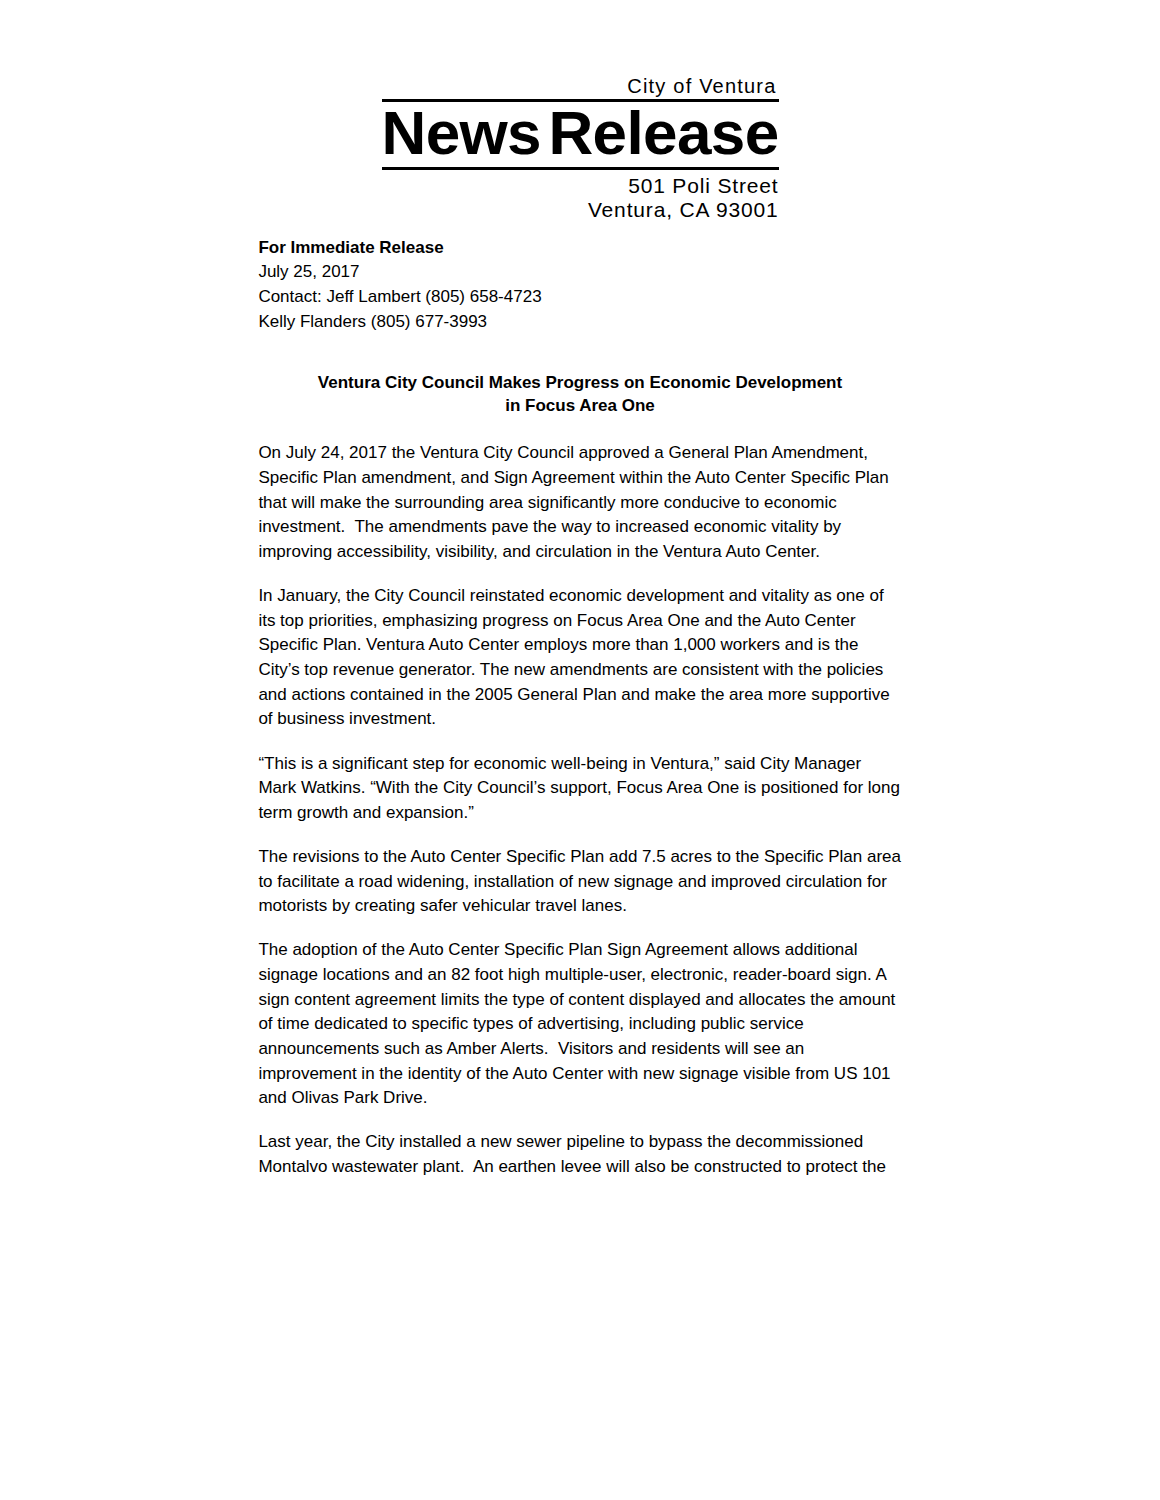City of Ventura
News Release
501 Poli Street
Ventura, CA 93001
For Immediate Release
July 25, 2017
Contact: Jeff Lambert (805) 658-4723
Kelly Flanders (805) 677-3993
Ventura City Council Makes Progress on Economic Development
in Focus Area One
On July 24, 2017 the Ventura City Council approved a General Plan Amendment, Specific Plan amendment, and Sign Agreement within the Auto Center Specific Plan that will make the surrounding area significantly more conducive to economic investment. The amendments pave the way to increased economic vitality by improving accessibility, visibility, and circulation in the Ventura Auto Center.
In January, the City Council reinstated economic development and vitality as one of its top priorities, emphasizing progress on Focus Area One and the Auto Center Specific Plan. Ventura Auto Center employs more than 1,000 workers and is the City’s top revenue generator. The new amendments are consistent with the policies and actions contained in the 2005 General Plan and make the area more supportive of business investment.
“This is a significant step for economic well-being in Ventura,” said City Manager Mark Watkins. “With the City Council’s support, Focus Area One is positioned for long term growth and expansion.”
The revisions to the Auto Center Specific Plan add 7.5 acres to the Specific Plan area to facilitate a road widening, installation of new signage and improved circulation for motorists by creating safer vehicular travel lanes.
The adoption of the Auto Center Specific Plan Sign Agreement allows additional signage locations and an 82 foot high multiple-user, electronic, reader-board sign. A sign content agreement limits the type of content displayed and allocates the amount of time dedicated to specific types of advertising, including public service announcements such as Amber Alerts. Visitors and residents will see an improvement in the identity of the Auto Center with new signage visible from US 101 and Olivas Park Drive.
Last year, the City installed a new sewer pipeline to bypass the decommissioned Montalvo wastewater plant. An earthen levee will also be constructed to protect the